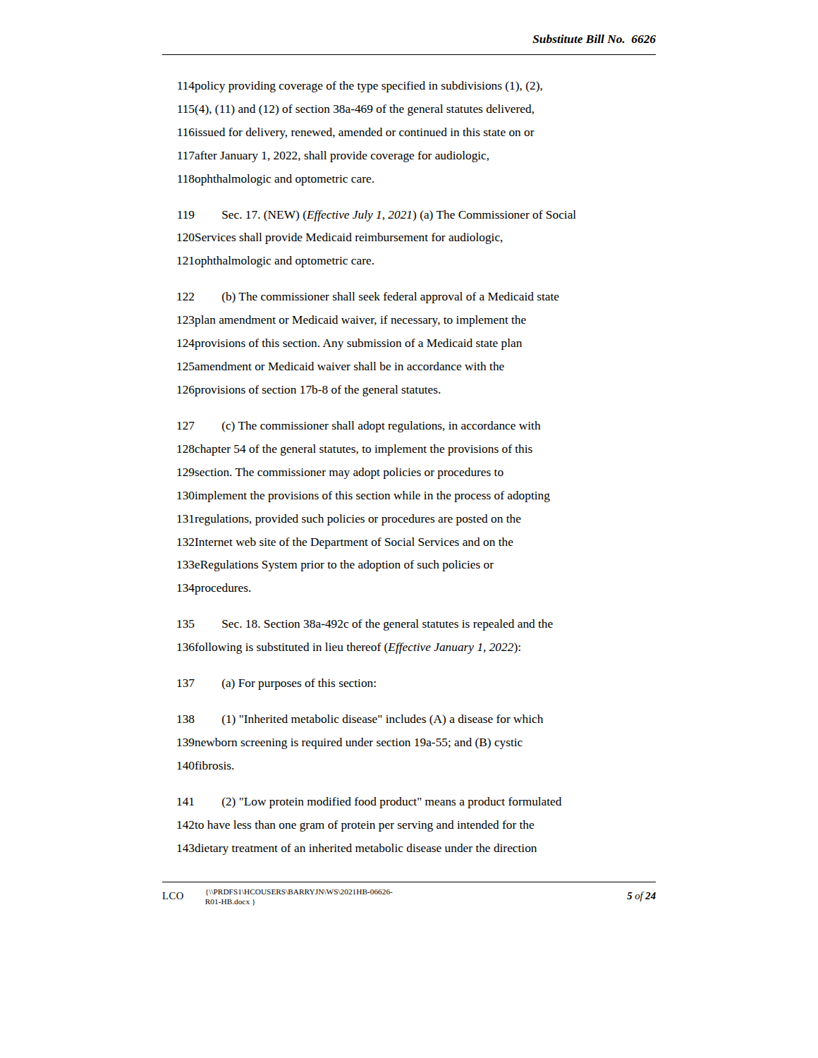Substitute Bill No. 6626
| 114 | policy providing coverage of the type specified in subdivisions (1), (2), |
| 115 | (4), (11) and (12) of section 38a-469 of the general statutes delivered, |
| 116 | issued for delivery, renewed, amended or continued in this state on or |
| 117 | after January 1, 2022, shall provide coverage for audiologic, |
| 118 | ophthalmologic and optometric care. |
| 119 | Sec. 17. (NEW) ( Effective July 1, 2021 ) (a) The Commissioner of Social |
| 120 | Services shall provide Medicaid reimbursement for audiologic, |
| 121 | ophthalmologic and optometric care. |
| 122 | (b) The commissioner shall seek federal approval of a Medicaid state |
| 123 | plan amendment or Medicaid waiver, if necessary, to implement the |
| 124 | provisions of this section. Any submission of a Medicaid state plan |
| 125 | amendment or Medicaid waiver shall be in accordance with the |
| 126 | provisions of section 17b-8 of the general statutes. |
| 127 | (c) The commissioner shall adopt regulations, in accordance with |
| 128 | chapter 54 of the general statutes, to implement the provisions of this |
| 129 | section. The commissioner may adopt policies or procedures to |
| 130 | implement the provisions of this section while in the process of adopting |
| 131 | regulations, provided such policies or procedures are posted on the |
| 132 | Internet web site of the Department of Social Services and on the |
| 133 | eRegulations System prior to the adoption of such policies or |
| 134 | procedures. |
| 135 | Sec. 18. Section 38a-492c of the general statutes is repealed and the |
| 136 | following is substituted in lieu thereof ( Effective January 1, 2022 ): |
| 137 | (a) For purposes of this section: |
| 138 | (1) "Inherited metabolic disease" includes (A) a disease for which |
| 139 | newborn screening is required under section 19a-55; and (B) cystic |
| 140 | fibrosis. |
| 141 | (2) "Low protein modified food product" means a product formulated |
| 142 | to have less than one gram of protein per serving and intended for the |
| 143 | dietary treatment of an inherited metabolic disease under the direction |
LCO
{\\PRDFS1\HCOUSERS\BARRYJN\WS\2021HB-06626-
R01-HB.docx }
5 of 24